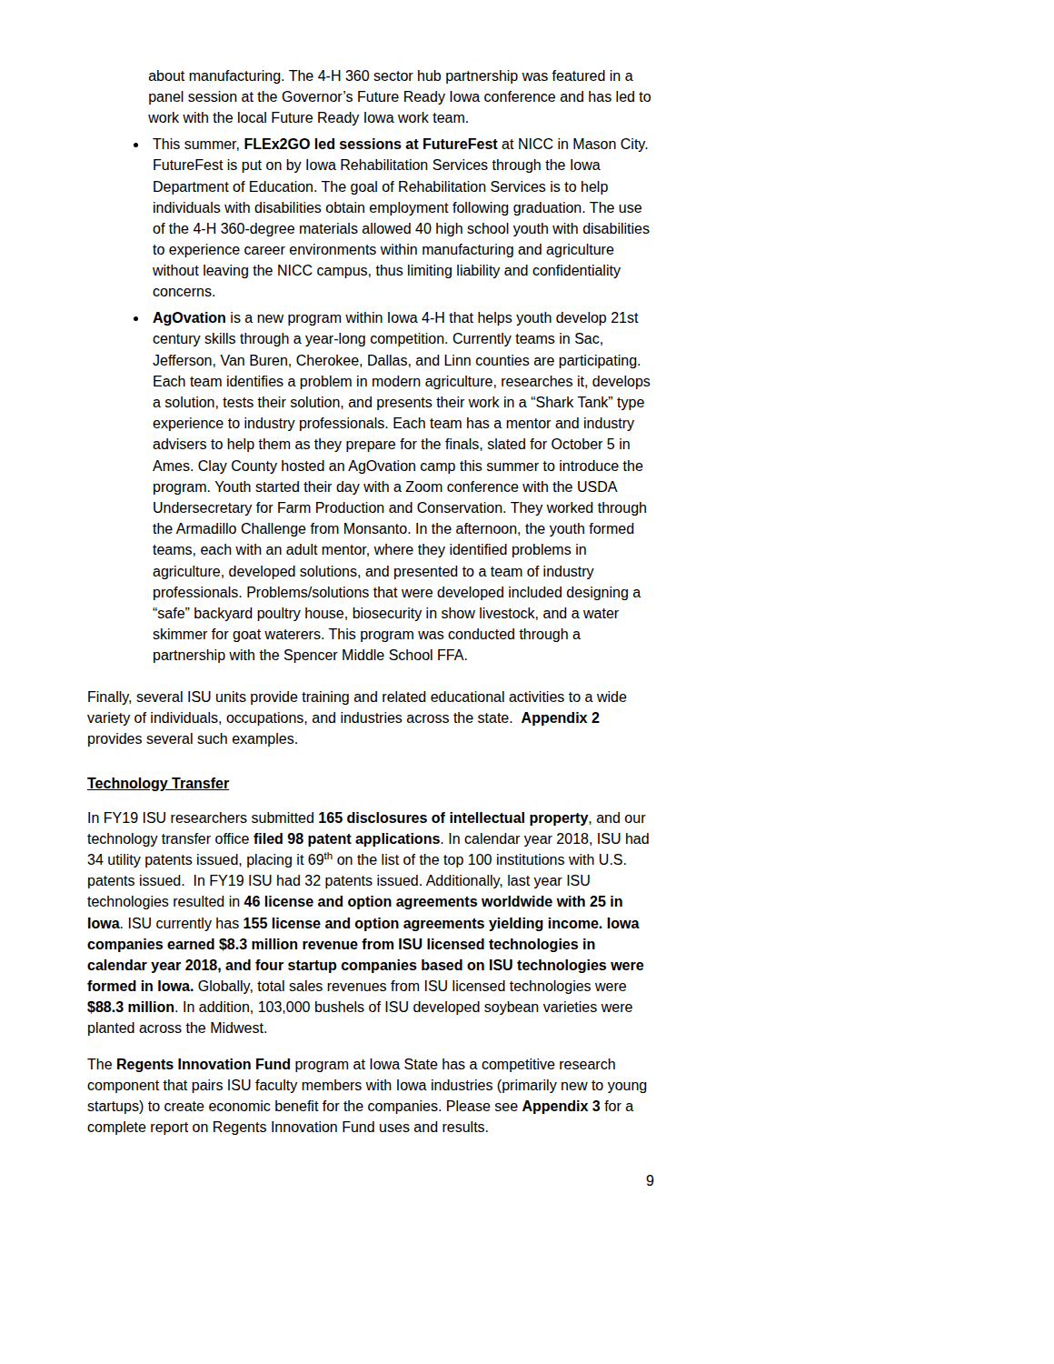about manufacturing. The 4-H 360 sector hub partnership was featured in a panel session at the Governor’s Future Ready Iowa conference and has led to work with the local Future Ready Iowa work team.
This summer, FLEx2GO led sessions at FutureFest at NICC in Mason City. FutureFest is put on by Iowa Rehabilitation Services through the Iowa Department of Education. The goal of Rehabilitation Services is to help individuals with disabilities obtain employment following graduation. The use of the 4-H 360-degree materials allowed 40 high school youth with disabilities to experience career environments within manufacturing and agriculture without leaving the NICC campus, thus limiting liability and confidentiality concerns.
AgOvation is a new program within Iowa 4-H that helps youth develop 21st century skills through a year-long competition. Currently teams in Sac, Jefferson, Van Buren, Cherokee, Dallas, and Linn counties are participating. Each team identifies a problem in modern agriculture, researches it, develops a solution, tests their solution, and presents their work in a “Shark Tank” type experience to industry professionals. Each team has a mentor and industry advisers to help them as they prepare for the finals, slated for October 5 in Ames. Clay County hosted an AgOvation camp this summer to introduce the program. Youth started their day with a Zoom conference with the USDA Undersecretary for Farm Production and Conservation. They worked through the Armadillo Challenge from Monsanto. In the afternoon, the youth formed teams, each with an adult mentor, where they identified problems in agriculture, developed solutions, and presented to a team of industry professionals. Problems/solutions that were developed included designing a “safe” backyard poultry house, biosecurity in show livestock, and a water skimmer for goat waterers. This program was conducted through a partnership with the Spencer Middle School FFA.
Finally, several ISU units provide training and related educational activities to a wide variety of individuals, occupations, and industries across the state. Appendix 2 provides several such examples.
Technology Transfer
In FY19 ISU researchers submitted 165 disclosures of intellectual property, and our technology transfer office filed 98 patent applications. In calendar year 2018, ISU had 34 utility patents issued, placing it 69th on the list of the top 100 institutions with U.S. patents issued. In FY19 ISU had 32 patents issued. Additionally, last year ISU technologies resulted in 46 license and option agreements worldwide with 25 in Iowa. ISU currently has 155 license and option agreements yielding income. Iowa companies earned $8.3 million revenue from ISU licensed technologies in calendar year 2018, and four startup companies based on ISU technologies were formed in Iowa. Globally, total sales revenues from ISU licensed technologies were $88.3 million. In addition, 103,000 bushels of ISU developed soybean varieties were planted across the Midwest.
The Regents Innovation Fund program at Iowa State has a competitive research component that pairs ISU faculty members with Iowa industries (primarily new to young startups) to create economic benefit for the companies. Please see Appendix 3 for a complete report on Regents Innovation Fund uses and results.
9